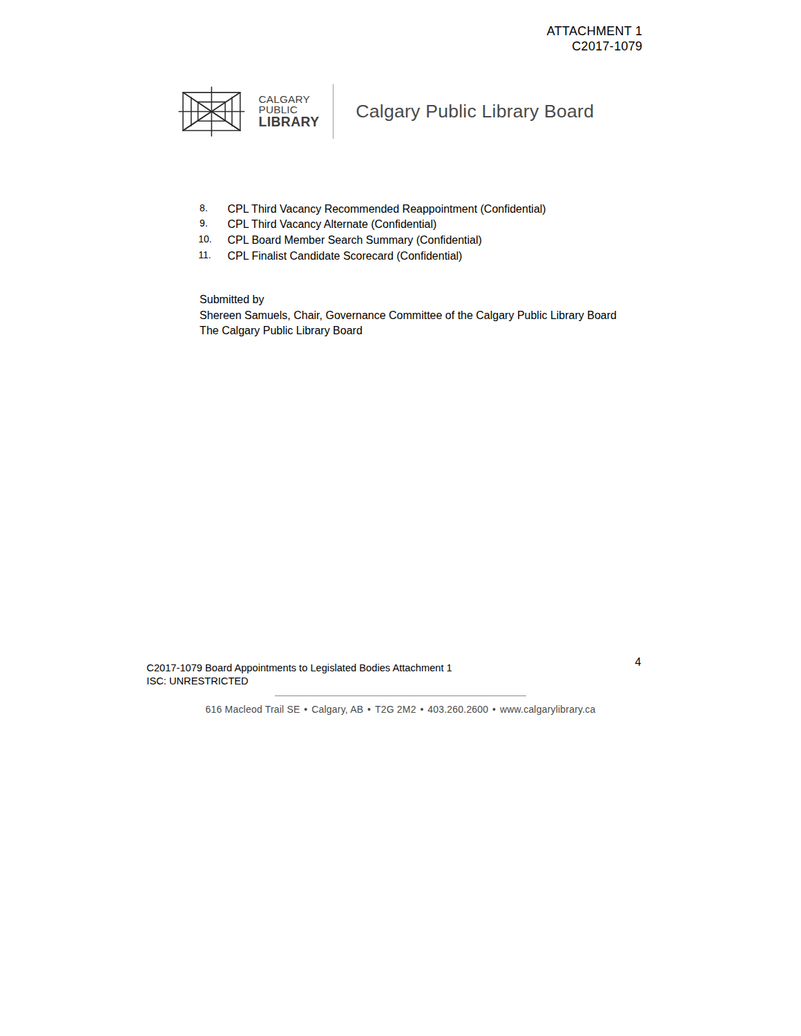ATTACHMENT 1
C2017-1079
CALGARY
PUBLIC
LIBRARY
Calgary Public Library Board
8. CPL Third Vacancy Recommended Reappointment (Confidential)
9. CPL Third Vacancy Alternate (Confidential)
10. CPL Board Member Search Summary (Confidential)
11. CPL Finalist Candidate Scorecard (Confidential)
Submitted by
Shereen Samuels, Chair, Governance Committee of the Calgary Public Library Board
The Calgary Public Library Board
4
C2017-1079 Board Appointments to Legislated Bodies Attachment 1
ISC: UNRESTRICTED
616 Macleod Trail SE•Calgary, AB•T2G 2M2•403.260.2600•www.calgarylibrary.ca